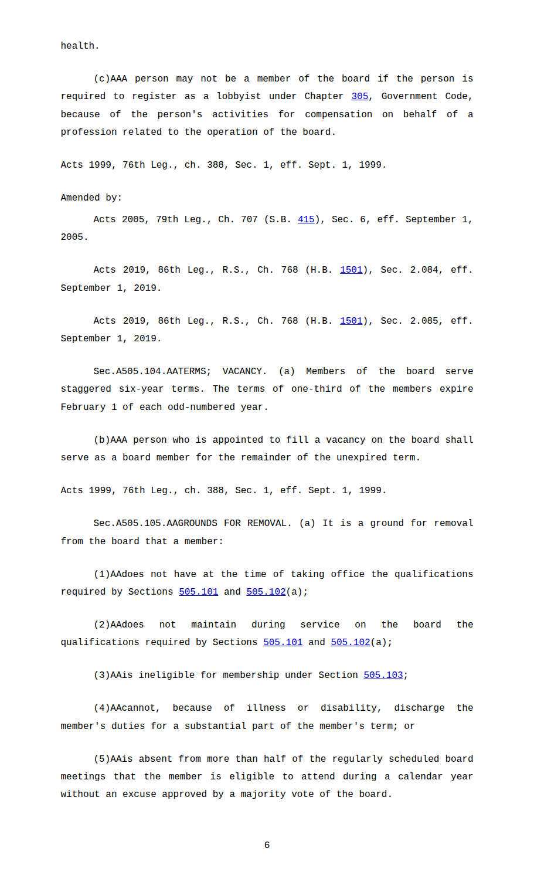health.
(c)AAA person may not be a member of the board if the person is required to register as a lobbyist under Chapter 305, Government Code, because of the person's activities for compensation on behalf of a profession related to the operation of the board.
Acts 1999, 76th Leg., ch. 388, Sec. 1, eff. Sept. 1, 1999.
Amended by:
Acts 2005, 79th Leg., Ch. 707 (S.B. 415), Sec. 6, eff. September 1, 2005.
Acts 2019, 86th Leg., R.S., Ch. 768 (H.B. 1501), Sec. 2.084, eff. September 1, 2019.
Acts 2019, 86th Leg., R.S., Ch. 768 (H.B. 1501), Sec. 2.085, eff. September 1, 2019.
Sec.A505.104.AATERMS; VACANCY. (a) Members of the board serve staggered six-year terms. The terms of one-third of the members expire February 1 of each odd-numbered year.
(b)AAA person who is appointed to fill a vacancy on the board shall serve as a board member for the remainder of the unexpired term.
Acts 1999, 76th Leg., ch. 388, Sec. 1, eff. Sept. 1, 1999.
Sec.A505.105.AAGROUNDS FOR REMOVAL. (a) It is a ground for removal from the board that a member:
(1)AAdoes not have at the time of taking office the qualifications required by Sections 505.101 and 505.102(a);
(2)AAdoes not maintain during service on the board the qualifications required by Sections 505.101 and 505.102(a);
(3)AAis ineligible for membership under Section 505.103;
(4)AAcannot, because of illness or disability, discharge the member's duties for a substantial part of the member's term; or
(5)AAis absent from more than half of the regularly scheduled board meetings that the member is eligible to attend during a calendar year without an excuse approved by a majority vote of the board.
6